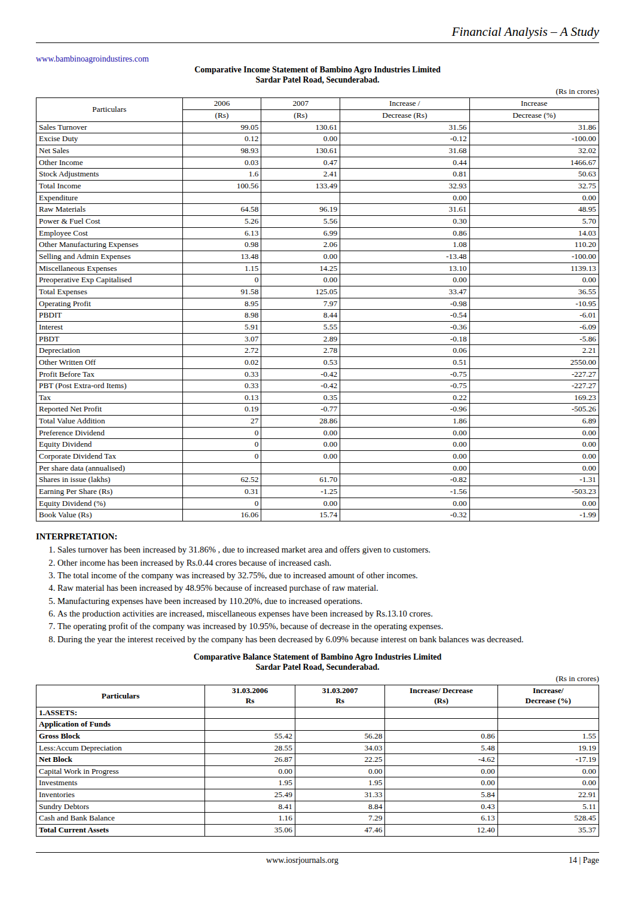Financial Analysis – A Study
www.bambinoagroindustires.com
Comparative Income Statement of Bambino Agro Industries Limited
Sardar Patel Road, Secunderabad.
(Rs in crores)
| Particulars | 2006 | 2007 | Increase / | Increase |
| --- | --- | --- | --- | --- |
| (Rs) | (Rs) | Decrease (Rs) | Decrease (%) |
| Sales Turnover | 99.05 | 130.61 | 31.56 | 31.86 |
| Excise Duty | 0.12 | 0.00 | -0.12 | -100.00 |
| Net Sales | 98.93 | 130.61 | 31.68 | 32.02 |
| Other Income | 0.03 | 0.47 | 0.44 | 1466.67 |
| Stock Adjustments | 1.6 | 2.41 | 0.81 | 50.63 |
| Total Income | 100.56 | 133.49 | 32.93 | 32.75 |
| Expenditure | | | 0.00 | 0.00 |
| Raw Materials | 64.58 | 96.19 | 31.61 | 48.95 |
| Power & Fuel Cost | 5.26 | 5.56 | 0.30 | 5.70 |
| Employee Cost | 6.13 | 6.99 | 0.86 | 14.03 |
| Other Manufacturing Expenses | 0.98 | 2.06 | 1.08 | 110.20 |
| Selling and Admin Expenses | 13.48 | 0.00 | -13.48 | -100.00 |
| Miscellaneous Expenses | 1.15 | 14.25 | 13.10 | 1139.13 |
| Preoperative Exp Capitalised | 0 | 0.00 | 0.00 | 0.00 |
| Total Expenses | 91.58 | 125.05 | 33.47 | 36.55 |
| Operating Profit | 8.95 | 7.97 | -0.98 | -10.95 |
| PBDIT | 8.98 | 8.44 | -0.54 | -6.01 |
| Interest | 5.91 | 5.55 | -0.36 | -6.09 |
| PBDT | 3.07 | 2.89 | -0.18 | -5.86 |
| Depreciation | 2.72 | 2.78 | 0.06 | 2.21 |
| Other Written Off | 0.02 | 0.53 | 0.51 | 2550.00 |
| Profit Before Tax | 0.33 | -0.42 | -0.75 | -227.27 |
| PBT (Post Extra-ord Items) | 0.33 | -0.42 | -0.75 | -227.27 |
| Tax | 0.13 | 0.35 | 0.22 | 169.23 |
| Reported Net Profit | 0.19 | -0.77 | -0.96 | -505.26 |
| Total Value Addition | 27 | 28.86 | 1.86 | 6.89 |
| Preference Dividend | 0 | 0.00 | 0.00 | 0.00 |
| Equity Dividend | 0 | 0.00 | 0.00 | 0.00 |
| Corporate Dividend Tax | 0 | 0.00 | 0.00 | 0.00 |
| Per share data (annualised) | | | 0.00 | 0.00 |
| Shares in issue (lakhs) | 62.52 | 61.70 | -0.82 | -1.31 |
| Earning Per Share (Rs) | 0.31 | -1.25 | -1.56 | -503.23 |
| Equity Dividend (%) | 0 | 0.00 | 0.00 | 0.00 |
| Book Value (Rs) | 16.06 | 15.74 | -0.32 | -1.99 |
INTERPRETATION:
Sales turnover has been increased by 31.86% , due to increased market area and offers given to customers.
Other income has been increased by Rs.0.44 crores because of increased cash.
The total income of the company was increased by 32.75%, due to increased amount of other incomes.
Raw material has been increased by 48.95% because of increased purchase of raw material.
Manufacturing expenses have been increased by 110.20%, due to increased operations.
As the production activities are increased, miscellaneous expenses have been increased by Rs.13.10 crores.
The operating profit of the company was increased by 10.95%, because of decrease in the operating expenses.
During the year the interest received by the company has been decreased by 6.09% because interest on bank balances was decreased.
Comparative Balance Statement of Bambino Agro Industries Limited
Sardar Patel Road, Secunderabad.
(Rs in crores)
| Particulars | 31.03.2006 Rs | 31.03.2007 Rs | Increase/ Decrease (Rs) | Increase/ Decrease (%) |
| --- | --- | --- | --- | --- |
| 1.ASSETS: | | | | |
| Application of Funds | | | | |
| Gross Block | 55.42 | 56.28 | 0.86 | 1.55 |
| Less:Accum Depreciation | 28.55 | 34.03 | 5.48 | 19.19 |
| Net Block | 26.87 | 22.25 | -4.62 | -17.19 |
| Capital Work in Progress | 0.00 | 0.00 | 0.00 | 0.00 |
| Investments | 1.95 | 1.95 | 0.00 | 0.00 |
| Inventories | 25.49 | 31.33 | 5.84 | 22.91 |
| Sundry Debtors | 8.41 | 8.84 | 0.43 | 5.11 |
| Cash and Bank Balance | 1.16 | 7.29 | 6.13 | 528.45 |
| Total Current Assets | 35.06 | 47.46 | 12.40 | 35.37 |
www.iosrjournals.org
14 | Page